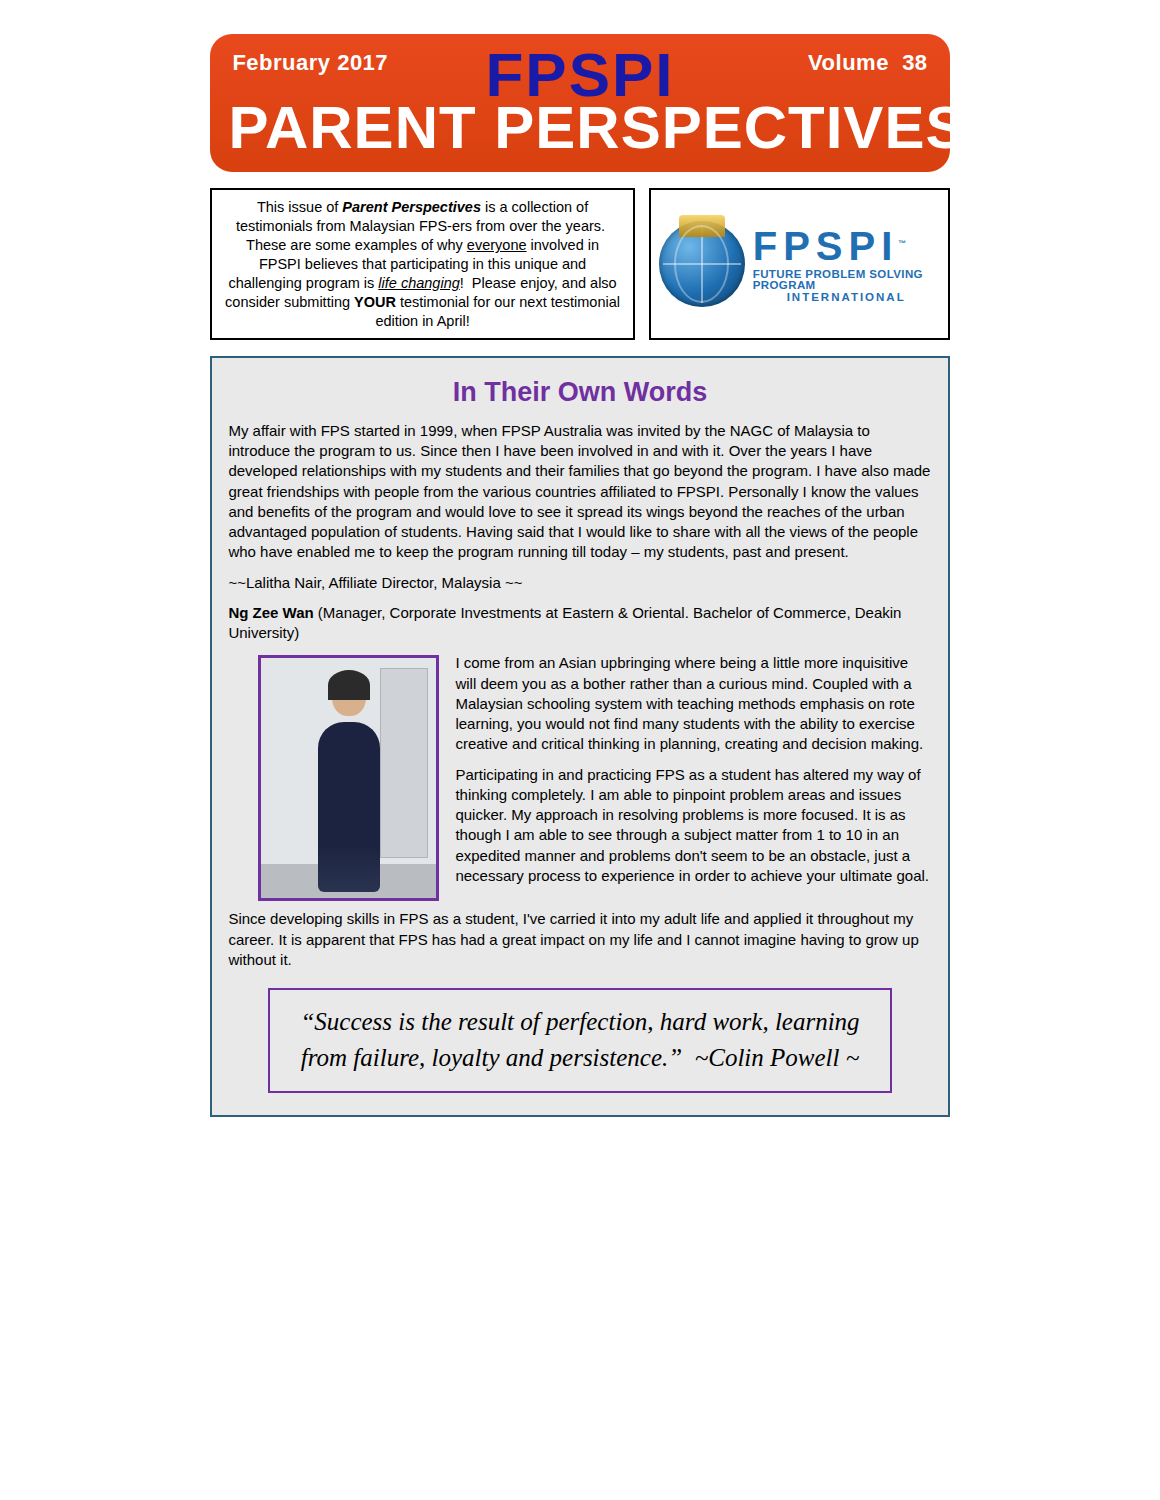February 2017
Volume 38
FPSPI
PARENT PERSPECTIVES
This issue of Parent Perspectives is a collection of testimonials from Malaysian FPS-ers from over the years. These are some examples of why everyone involved in FPSPI believes that participating in this unique and challenging program is life changing! Please enjoy, and also consider submitting YOUR testimonial for our next testimonial edition in April!
FPSPI™
FUTURE PROBLEM SOLVING PROGRAM
INTERNATIONAL
In Their Own Words
My affair with FPS started in 1999, when FPSP Australia was invited by the NAGC of Malaysia to introduce the program to us. Since then I have been involved in and with it. Over the years I have developed relationships with my students and their families that go beyond the program. I have also made great friendships with people from the various countries affiliated to FPSPI. Personally I know the values and benefits of the program and would love to see it spread its wings beyond the reaches of the urban advantaged population of students. Having said that I would like to share with all the views of the people who have enabled me to keep the program running till today – my students, past and present.
~~Lalitha Nair, Affiliate Director, Malaysia ~~
Ng Zee Wan (Manager, Corporate Investments at Eastern & Oriental. Bachelor of Commerce, Deakin University)
I come from an Asian upbringing where being a little more inquisitive will deem you as a bother rather than a curious mind. Coupled with a Malaysian schooling system with teaching methods emphasis on rote learning, you would not find many students with the ability to exercise creative and critical thinking in planning, creating and decision making.
Participating in and practicing FPS as a student has altered my way of thinking completely. I am able to pinpoint problem areas and issues quicker. My approach in resolving problems is more focused. It is as though I am able to see through a subject matter from 1 to 10 in an expedited manner and problems don't seem to be an obstacle, just a necessary process to experience in order to achieve your ultimate goal.
Since developing skills in FPS as a student, I've carried it into my adult life and applied it throughout my career. It is apparent that FPS has had a great impact on my life and I cannot imagine having to grow up without it.
“Success is the result of perfection, hard work, learning from failure, loyalty and persistence.” ~Colin Powell ~